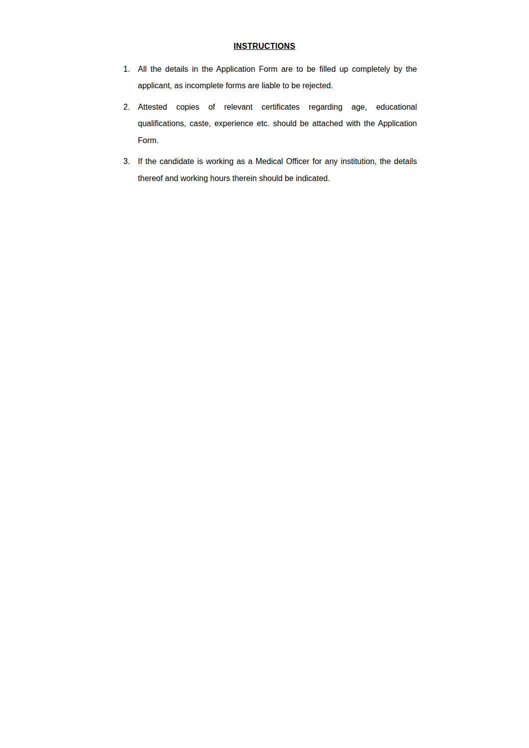INSTRUCTIONS
All the details in the Application Form are to be filled up completely by the applicant, as incomplete forms are liable to be rejected.
Attested copies of relevant certificates regarding age, educational qualifications, caste, experience etc. should be attached with the Application Form.
If the candidate is working as a Medical Officer for any institution, the details thereof and working hours therein should be indicated.